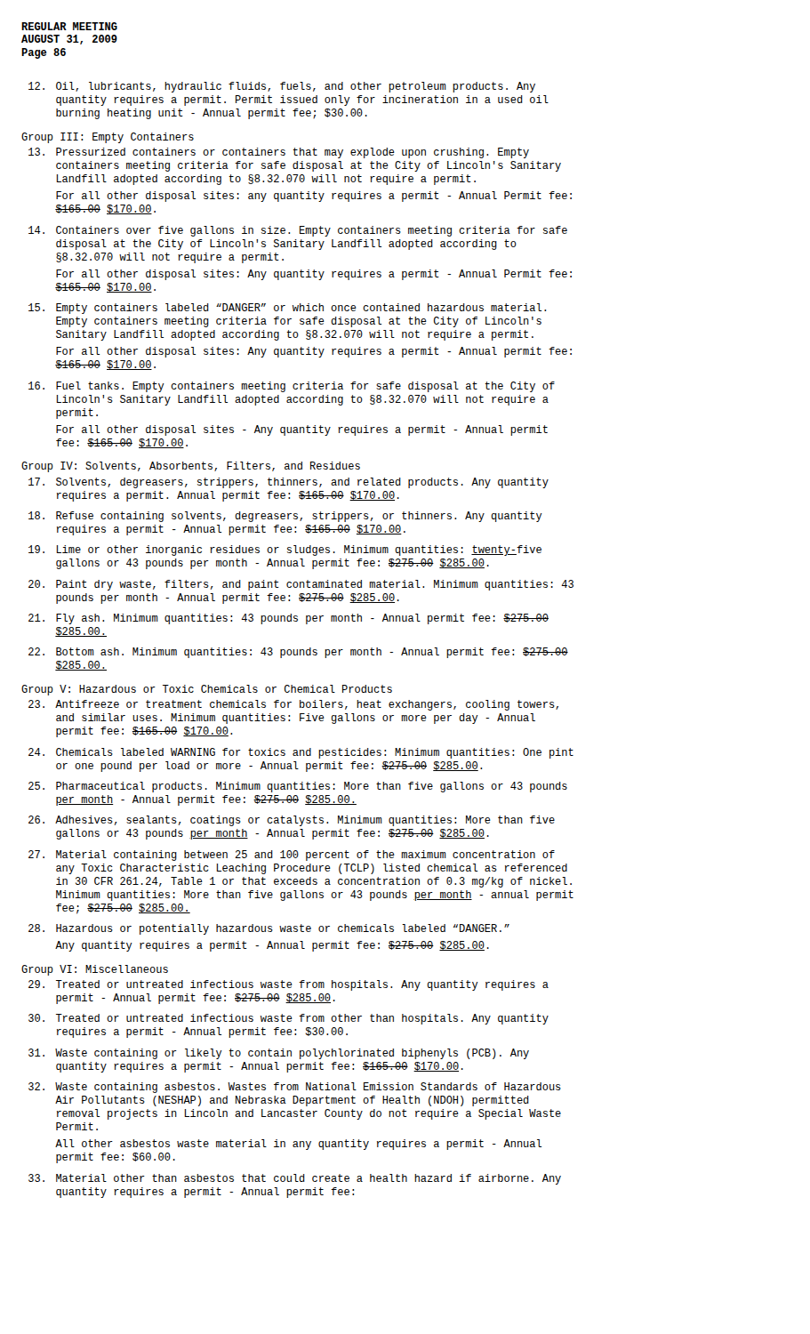REGULAR MEETING
AUGUST 31, 2009
Page 86
12.
Oil, lubricants, hydraulic fluids, fuels, and other petroleum products. Any quantity requires a permit. Permit issued only for incineration in a used oil burning heating unit - Annual permit fee; $30.00.
Group III: Empty Containers
13.
Pressurized containers or containers that may explode upon crushing. Empty containers meeting criteria for safe disposal at the City of Lincoln's Sanitary Landfill adopted according to §8.32.070 will not require a permit.
For all other disposal sites: any quantity requires a permit - Annual Permit fee: $165.00 $170.00.
14.
Containers over five gallons in size. Empty containers meeting criteria for safe disposal at the City of Lincoln's Sanitary Landfill adopted according to §8.32.070 will not require a permit.
For all other disposal sites: Any quantity requires a permit - Annual Permit fee: $165.00 $170.00.
15.
Empty containers labeled “DANGER” or which once contained hazardous material. Empty containers meeting criteria for safe disposal at the City of Lincoln's Sanitary Landfill adopted according to §8.32.070 will not require a permit.
For all other disposal sites: Any quantity requires a permit - Annual permit fee: $165.00 $170.00.
16.
Fuel tanks. Empty containers meeting criteria for safe disposal at the City of Lincoln's Sanitary Landfill adopted according to §8.32.070 will not require a permit.
For all other disposal sites - Any quantity requires a permit - Annual permit fee: $165.00 $170.00.
Group IV: Solvents, Absorbents, Filters, and Residues
17.
Solvents, degreasers, strippers, thinners, and related products. Any quantity requires a permit. Annual permit fee: $165.00 $170.00.
18.
Refuse containing solvents, degreasers, strippers, or thinners. Any quantity requires a permit - Annual permit fee: $165.00 $170.00.
19.
Lime or other inorganic residues or sludges. Minimum quantities: twenty-five gallons or 43 pounds per month - Annual permit fee: $275.00 $285.00.
20.
Paint dry waste, filters, and paint contaminated material. Minimum quantities: 43 pounds per month - Annual permit fee: $275.00 $285.00.
21.
Fly ash. Minimum quantities: 43 pounds per month - Annual permit fee: $275.00 $285.00.
22.
Bottom ash. Minimum quantities: 43 pounds per month - Annual permit fee: $275.00 $285.00.
Group V: Hazardous or Toxic Chemicals or Chemical Products
23.
Antifreeze or treatment chemicals for boilers, heat exchangers, cooling towers, and similar uses. Minimum quantities: Five gallons or more per day - Annual permit fee: $165.00 $170.00.
24.
Chemicals labeled WARNING for toxics and pesticides: Minimum quantities: One pint or one pound per load or more - Annual permit fee: $275.00 $285.00.
25.
Pharmaceutical products. Minimum quantities: More than five gallons or 43 pounds per month - Annual permit fee: $275.00 $285.00.
26.
Adhesives, sealants, coatings or catalysts. Minimum quantities: More than five gallons or 43 pounds per month - Annual permit fee: $275.00 $285.00.
27.
Material containing between 25 and 100 percent of the maximum concentration of any Toxic Characteristic Leaching Procedure (TCLP) listed chemical as referenced in 30 CFR 261.24, Table 1 or that exceeds a concentration of 0.3 mg/kg of nickel. Minimum quantities: More than five gallons or 43 pounds per month - annual permit fee; $275.00 $285.00.
28.
Hazardous or potentially hazardous waste or chemicals labeled “DANGER.”
Any quantity requires a permit - Annual permit fee: $275.00 $285.00.
Group VI: Miscellaneous
29.
Treated or untreated infectious waste from hospitals. Any quantity requires a permit - Annual permit fee: $275.00 $285.00.
30.
Treated or untreated infectious waste from other than hospitals. Any quantity requires a permit - Annual permit fee: $30.00.
31.
Waste containing or likely to contain polychlorinated biphenyls (PCB). Any quantity requires a permit - Annual permit fee: $165.00 $170.00.
32.
Waste containing asbestos. Wastes from National Emission Standards of Hazardous Air Pollutants (NESHAP) and Nebraska Department of Health (NDOH) permitted removal projects in Lincoln and Lancaster County do not require a Special Waste Permit.
All other asbestos waste material in any quantity requires a permit - Annual permit fee: $60.00.
33.
Material other than asbestos that could create a health hazard if airborne. Any quantity requires a permit - Annual permit fee: